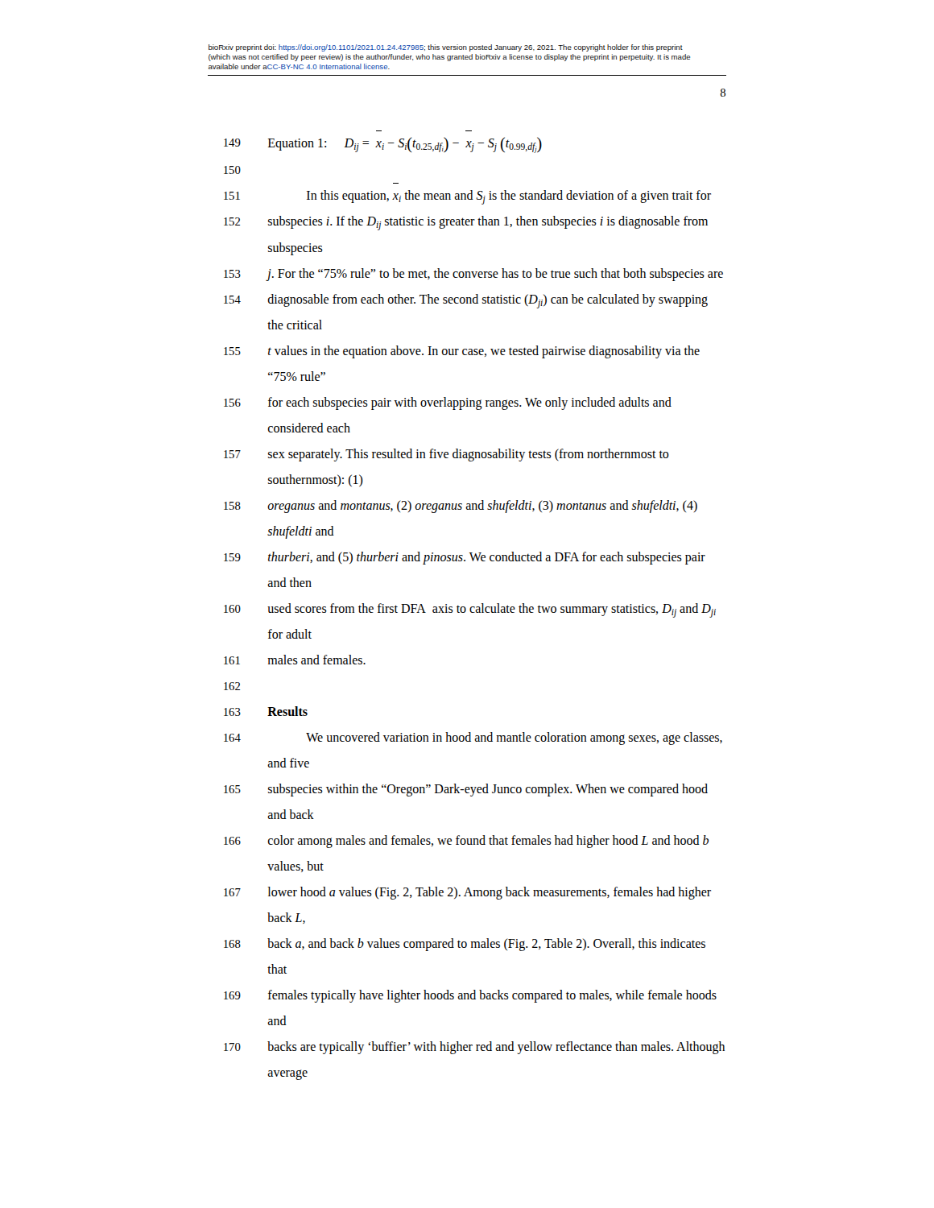bioRxiv preprint doi: https://doi.org/10.1101/2021.01.24.427985; this version posted January 26, 2021. The copyright holder for this preprint (which was not certified by peer review) is the author/funder, who has granted bioRxiv a license to display the preprint in perpetuity. It is made available under aCC-BY-NC 4.0 International license.
8
149
Equation 1: Dij = xi − Si(t0.25,dfi) − xj − Sj (t0.99,dfj)
150
151
In this equation, xi the mean and Sj is the standard deviation of a given trait for
152
subspecies i. If the Dij statistic is greater than 1, then subspecies i is diagnosable from subspecies
153
j. For the “75% rule” to be met, the converse has to be true such that both subspecies are
154
diagnosable from each other. The second statistic (Dji) can be calculated by swapping the critical
155
t values in the equation above. In our case, we tested pairwise diagnosability via the “75% rule”
156
for each subspecies pair with overlapping ranges. We only included adults and considered each
157
sex separately. This resulted in five diagnosability tests (from northernmost to southernmost): (1)
158
oreganus and montanus, (2) oreganus and shufeldti, (3) montanus and shufeldti, (4) shufeldti and
159
thurberi, and (5) thurberi and pinosus. We conducted a DFA for each subspecies pair and then
160
used scores from the first DFA axis to calculate the two summary statistics, Dij and Dji for adult
161
males and females.
162
163
Results
164
We uncovered variation in hood and mantle coloration among sexes, age classes, and five
165
subspecies within the “Oregon” Dark-eyed Junco complex. When we compared hood and back
166
color among males and females, we found that females had higher hood L and hood b values, but
167
lower hood a values (Fig. 2, Table 2). Among back measurements, females had higher back L,
168
back a, and back b values compared to males (Fig. 2, Table 2). Overall, this indicates that
169
females typically have lighter hoods and backs compared to males, while female hoods and
170
backs are typically ‘buffier’ with higher red and yellow reflectance than males. Although average